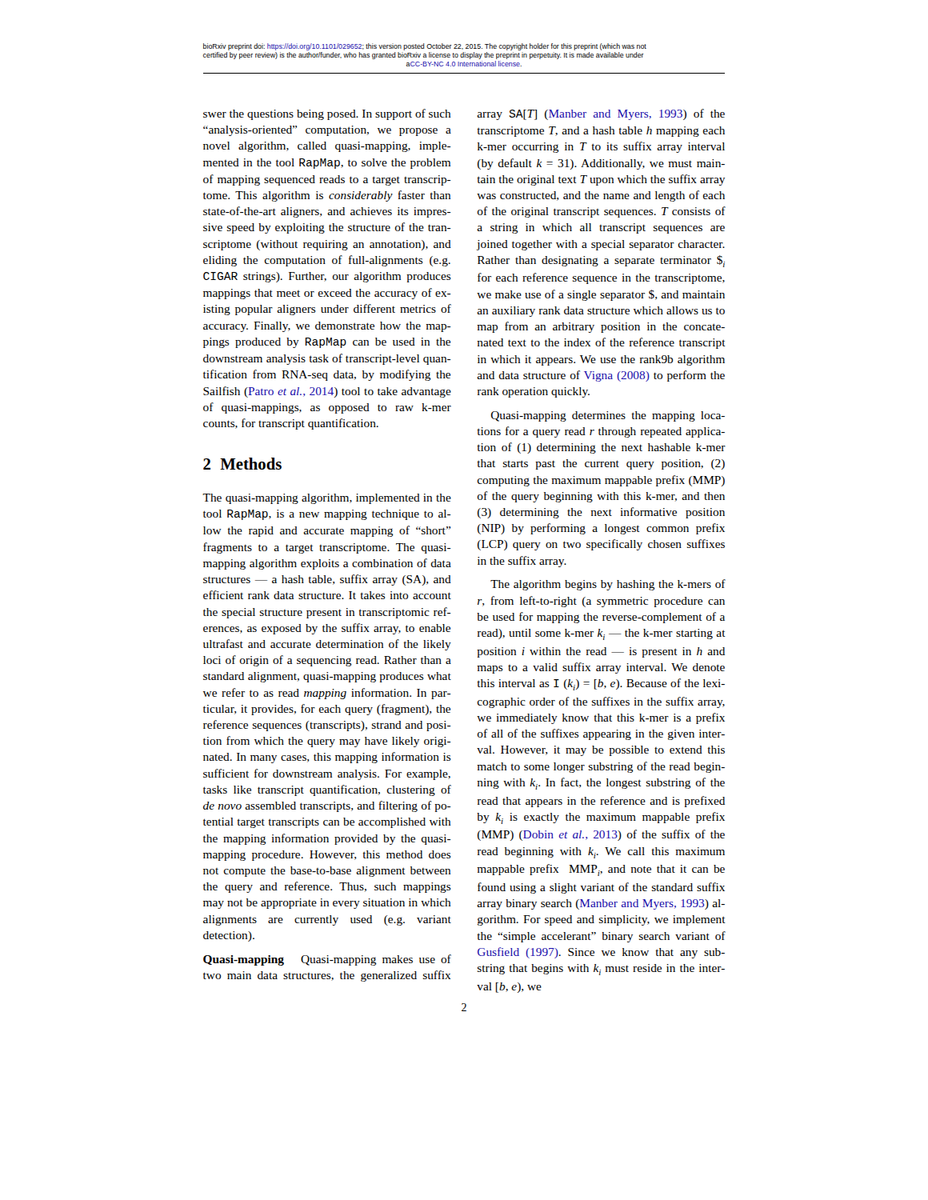bioRxiv preprint doi: https://doi.org/10.1101/029652; this version posted October 22, 2015. The copyright holder for this preprint (which was not
certified by peer review) is the author/funder, who has granted bioRxiv a license to display the preprint in perpetuity. It is made available under
aCC-BY-NC 4.0 International license.
swer the questions being posed. In support of such “analysis-oriented” computation, we propose a novel algorithm, called quasi-mapping, implemented in the tool RapMap, to solve the problem of mapping sequenced reads to a target transcriptome. This algorithm is considerably faster than state-of-the-art aligners, and achieves its impressive speed by exploiting the structure of the transcriptome (without requiring an annotation), and eliding the computation of full-alignments (e.g. CIGAR strings). Further, our algorithm produces mappings that meet or exceed the accuracy of existing popular aligners under different metrics of accuracy. Finally, we demonstrate how the mappings produced by RapMap can be used in the downstream analysis task of transcript-level quantification from RNA-seq data, by modifying the Sailfish (Patro et al., 2014) tool to take advantage of quasi-mappings, as opposed to raw k-mer counts, for transcript quantification.
2 Methods
The quasi-mapping algorithm, implemented in the tool RapMap, is a new mapping technique to allow the rapid and accurate mapping of “short” fragments to a target transcriptome. The quasi-mapping algorithm exploits a combination of data structures — a hash table, suffix array (SA), and efficient rank data structure. It takes into account the special structure present in transcriptomic references, as exposed by the suffix array, to enable ultrafast and accurate determination of the likely loci of origin of a sequencing read. Rather than a standard alignment, quasi-mapping produces what we refer to as read mapping information. In particular, it provides, for each query (fragment), the reference sequences (transcripts), strand and position from which the query may have likely originated. In many cases, this mapping information is sufficient for downstream analysis. For example, tasks like transcript quantification, clustering of de novo assembled transcripts, and filtering of potential target transcripts can be accomplished with the mapping information provided by the quasi-mapping procedure. However, this method does not compute the base-to-base alignment between the query and reference. Thus, such mappings may not be appropriate in every situation in which alignments are currently used (e.g. variant detection).
Quasi-mapping Quasi-mapping makes use of two main data structures, the generalized suffix array SA[T] (Manber and Myers, 1993) of the transcriptome T, and a hash table h mapping each k-mer occurring in T to its suffix array interval (by default k = 31). Additionally, we must maintain the original text T upon which the suffix array was constructed, and the name and length of each of the original transcript sequences. T consists of a string in which all transcript sequences are joined together with a special separator character. Rather than designating a separate terminator $i for each reference sequence in the transcriptome, we make use of a single separator $, and maintain an auxiliary rank data structure which allows us to map from an arbitrary position in the concatenated text to the index of the reference transcript in which it appears. We use the rank9b algorithm and data structure of Vigna (2008) to perform the rank operation quickly.
Quasi-mapping determines the mapping locations for a query read r through repeated application of (1) determining the next hashable k-mer that starts past the current query position, (2) computing the maximum mappable prefix (MMP) of the query beginning with this k-mer, and then (3) determining the next informative position (NIP) by performing a longest common prefix (LCP) query on two specifically chosen suffixes in the suffix array.
The algorithm begins by hashing the k-mers of r, from left-to-right (a symmetric procedure can be used for mapping the reverse-complement of a read), until some k-mer ki — the k-mer starting at position i within the read — is present in h and maps to a valid suffix array interval. We denote this interval as I (ki) = [b, e). Because of the lexicographic order of the suffixes in the suffix array, we immediately know that this k-mer is a prefix of all of the suffixes appearing in the given interval. However, it may be possible to extend this match to some longer substring of the read beginning with ki. In fact, the longest substring of the read that appears in the reference and is prefixed by ki is exactly the maximum mappable prefix (MMP) (Dobin et al., 2013) of the suffix of the read beginning with ki. We call this maximum mappable prefix MMPi, and note that it can be found using a slight variant of the standard suffix array binary search (Manber and Myers, 1993) algorithm. For speed and simplicity, we implement the “simple accelerant” binary search variant of Gusfield (1997). Since we know that any substring that begins with ki must reside in the interval [b, e), we
2